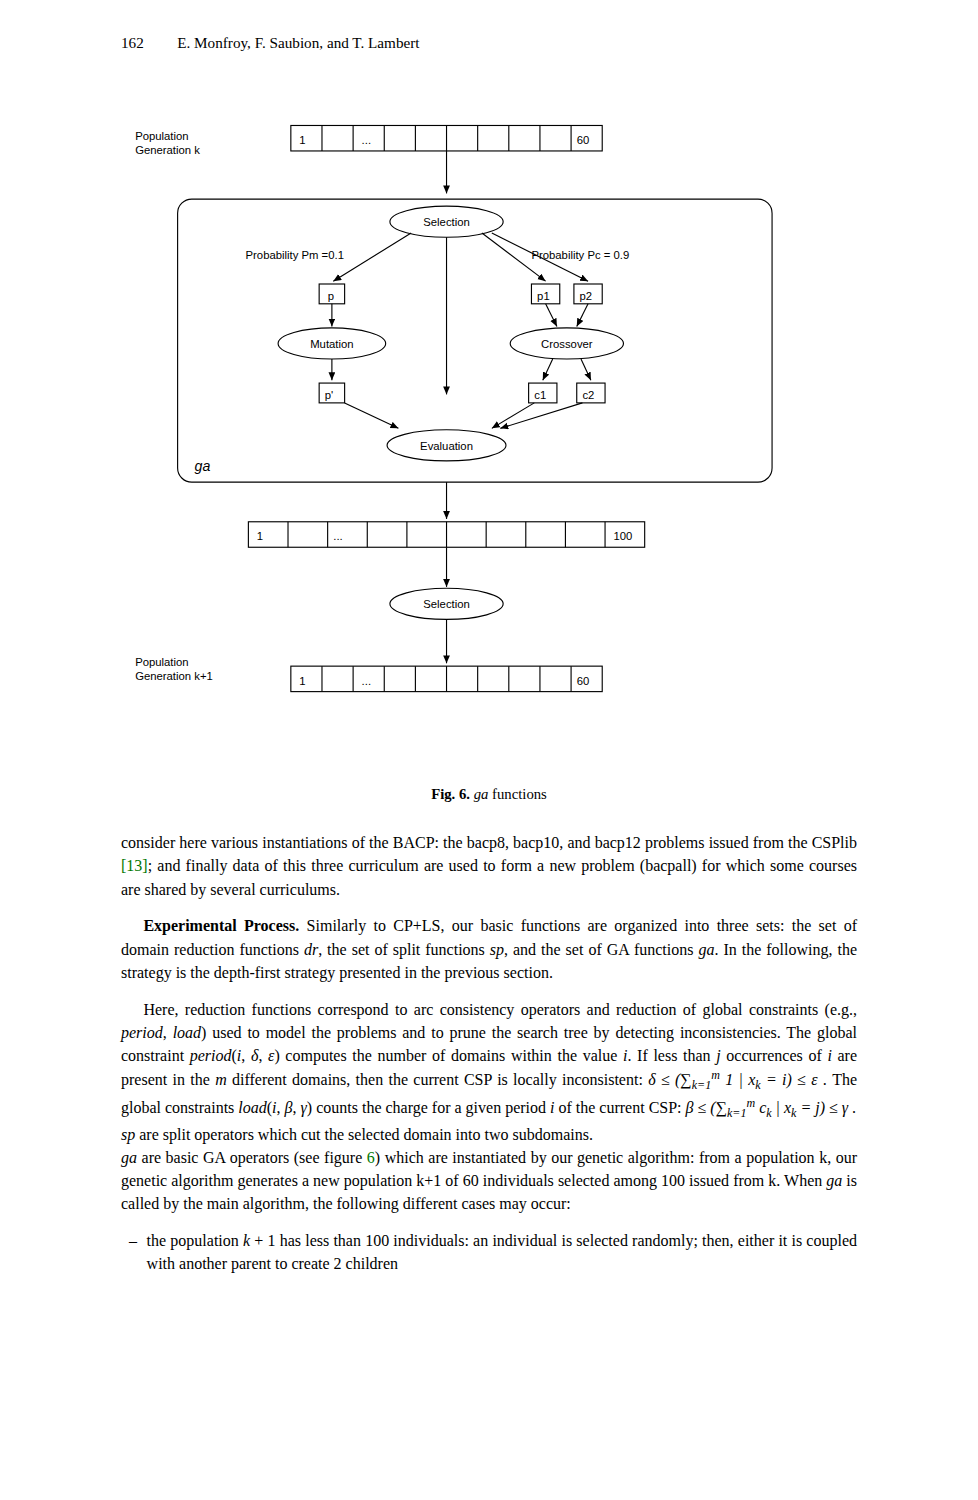162 E. Monfroy, F. Saubion, and T. Lambert
Population Generation k 1 ... 60 ga Selection Probability Pm =0.1 Probability Pc = 0.9 p p1 p2 Mutation Crossover p' c1 c2 Evaluation 1 ... 100 Selection Population Generation k+1 1 ... 60
Fig. 6. ga functions
consider here various instantiations of the BACP: the bacp8, bacp10, and bacp12 problems issued from the CSPlib [13]; and finally data of this three curriculum are used to form a new problem (bacpall) for which some courses are shared by several curriculums.
Experimental Process. Similarly to CP+LS, our basic functions are organized into three sets: the set of domain reduction functions dr, the set of split functions sp, and the set of GA functions ga. In the following, the strategy is the depth-first strategy presented in the previous section.
Here, reduction functions correspond to arc consistency operators and reduction of global constraints (e.g., period, load) used to model the problems and to prune the search tree by detecting inconsistencies. The global constraint period(i, δ, ε) computes the number of domains within the value i. If less than j occurrences of i are present in the m different domains, then the current CSP is locally inconsistent: δ ≤ (∑k=1m 1 | xk = i) ≤ ε . The global constraints load(i, β, γ) counts the charge for a given period i of the current CSP: β ≤ (∑k=1m ck | xk = j) ≤ γ .
sp are split operators which cut the selected domain into two subdomains.
ga are basic GA operators (see figure 6) which are instantiated by our genetic algorithm: from a population k, our genetic algorithm generates a new population k+1 of 60 individuals selected among 100 issued from k. When ga is called by the main algorithm, the following different cases may occur:
the population k + 1 has less than 100 individuals: an individual is selected randomly; then, either it is coupled with another parent to create 2 children